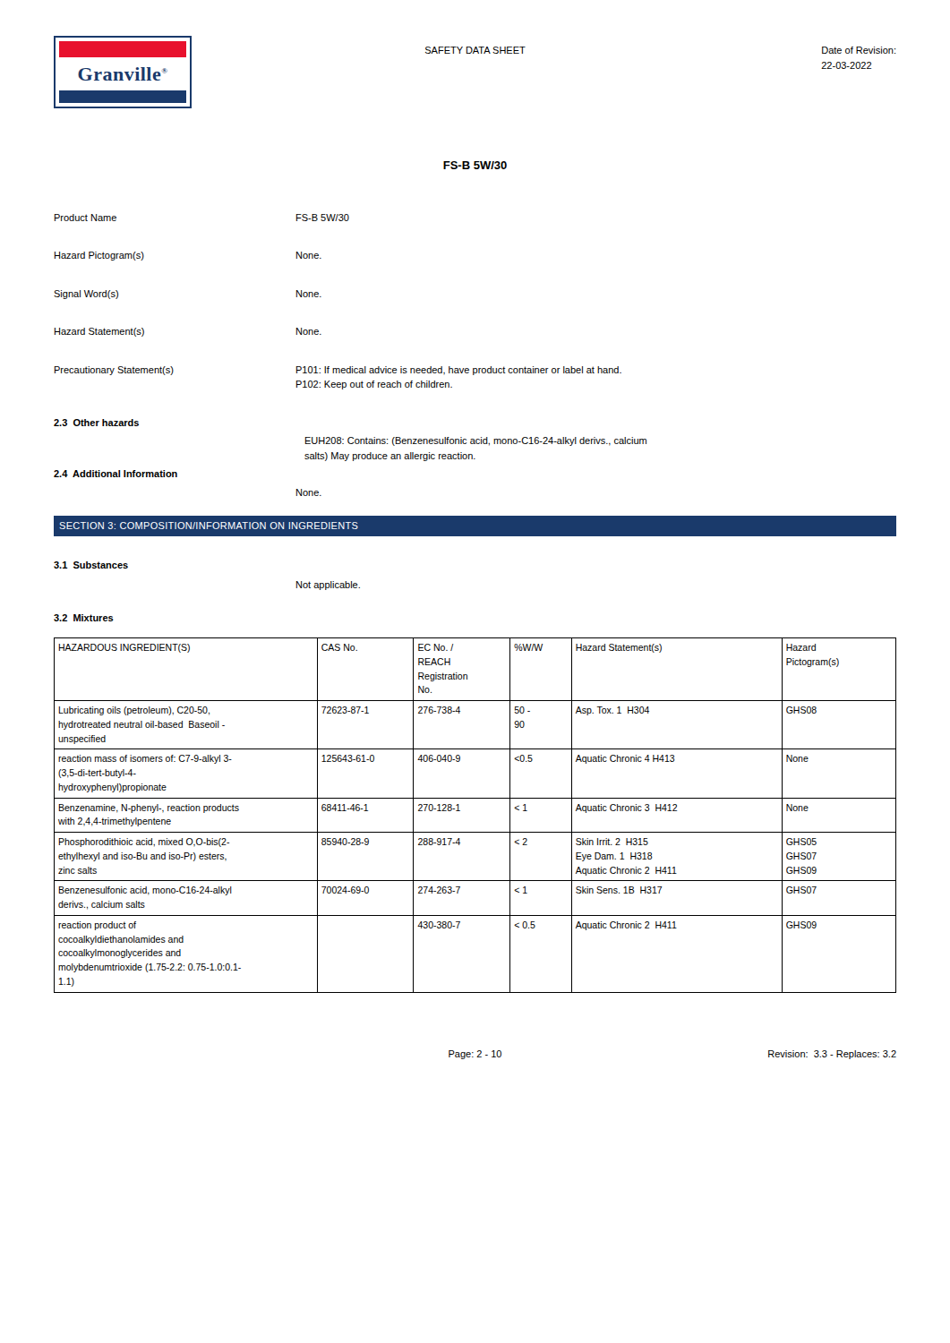Granville®
SAFETY DATA SHEET
Date of Revision:
22-03-2022
FS-B 5W/30
Product Name
FS-B 5W/30
Hazard Pictogram(s)
None.
Signal Word(s)
None.
Hazard Statement(s)
None.
Precautionary Statement(s)
P101: If medical advice is needed, have product container or label at hand.
P102: Keep out of reach of children.
2.3 Other hazards
EUH208: Contains: (Benzenesulfonic acid, mono-C16-24-alkyl derivs., calcium
salts) May produce an allergic reaction.
2.4 Additional Information
None.
SECTION 3: COMPOSITION/INFORMATION ON INGREDIENTS
3.1 Substances
Not applicable.
3.2 Mixtures
| HAZARDOUS INGREDIENT(S) | CAS No. | EC No. / REACH Registration No. | %W/W | Hazard Statement(s) | Hazard Pictogram(s) |
| --- | --- | --- | --- | --- | --- |
| Lubricating oils (petroleum), C20-50, hydrotreated neutral oil-based Baseoil - unspecified | 72623-87-1 | 276-738-4 | 50 - 90 | Asp. Tox. 1 H304 | GHS08 |
| reaction mass of isomers of: C7-9-alkyl 3- (3,5-di-tert-butyl-4- hydroxyphenyl)propionate | 125643-61-0 | 406-040-9 | <0.5 | Aquatic Chronic 4 H413 | None |
| Benzenamine, N-phenyl-, reaction products with 2,4,4-trimethylpentene | 68411-46-1 | 270-128-1 | < 1 | Aquatic Chronic 3 H412 | None |
| Phosphorodithioic acid, mixed O,O-bis(2- ethylhexyl and iso-Bu and iso-Pr) esters, zinc salts | 85940-28-9 | 288-917-4 | < 2 | Skin Irrit. 2 H315 Eye Dam. 1 H318 Aquatic Chronic 2 H411 | GHS05 GHS07 GHS09 |
| Benzenesulfonic acid, mono-C16-24-alkyl derivs., calcium salts | 70024-69-0 | 274-263-7 | < 1 | Skin Sens. 1B H317 | GHS07 |
| reaction product of cocoalkyldiethanolamides and cocoalkylmonoglycerides and molybdenumtrioxide (1.75-2.2: 0.75-1.0:0.1- 1.1) | | 430-380-7 | < 0.5 | Aquatic Chronic 2 H411 | GHS09 |
Page: 2 - 10
Revision: 3.3 - Replaces: 3.2